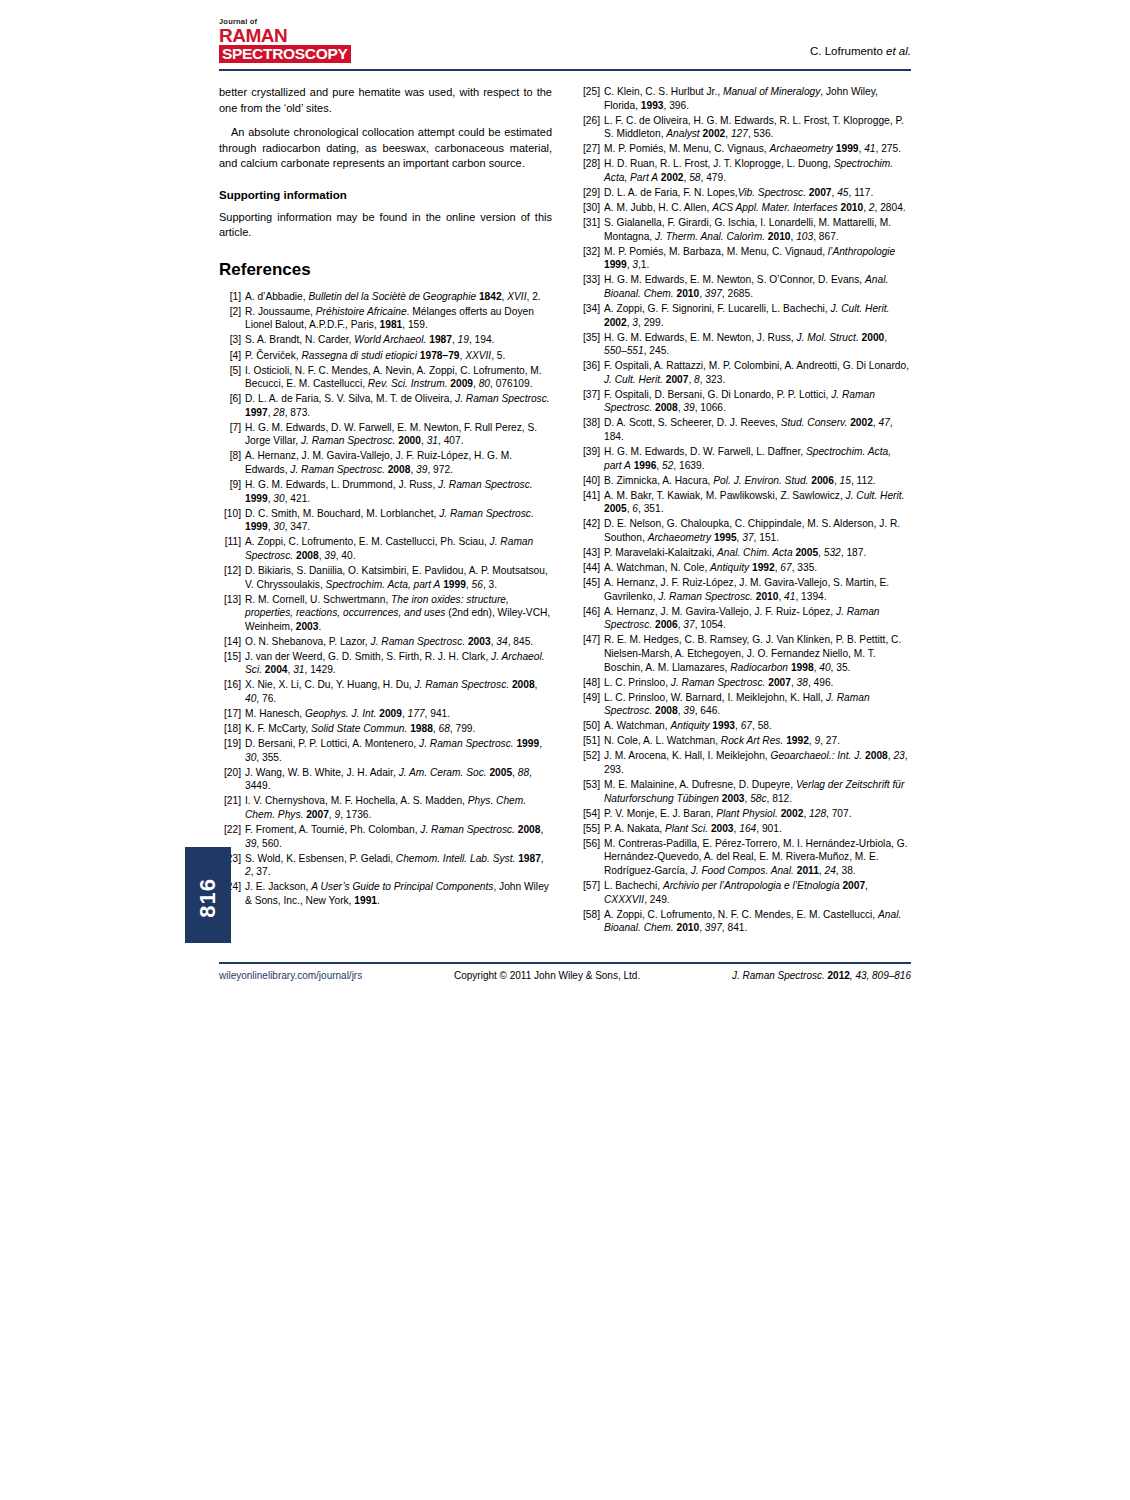Journal of
RAMAN
SPECTROSCOPY
C. Lofrumento et al.
better crystallized and pure hematite was used, with respect to the one from the ‘old’ sites.
An absolute chronological collocation attempt could be estimated through radiocarbon dating, as beeswax, carbonaceous material, and calcium carbonate represents an important carbon source.
Supporting information
Supporting information may be found in the online version of this article.
References
A. d’Abbadie, Bulletin del la Sociètè de Geographie 1842, XVII, 2.
R. Joussaume, Préhistoire Africaine. Mélanges offerts au Doyen Lionel Balout, A.P.D.F., Paris, 1981, 159.
S. A. Brandt, N. Carder, World Archaeol. 1987, 19, 194.
P. Červiček, Rassegna di studi etiopici 1978–79, XXVII, 5.
I. Osticioli, N. F. C. Mendes, A. Nevin, A. Zoppi, C. Lofrumento, M. Becucci, E. M. Castellucci, Rev. Sci. Instrum. 2009, 80, 076109.
D. L. A. de Faria, S. V. Silva, M. T. de Oliveira, J. Raman Spectrosc. 1997, 28, 873.
H. G. M. Edwards, D. W. Farwell, E. M. Newton, F. Rull Perez, S. Jorge Villar, J. Raman Spectrosc. 2000, 31, 407.
A. Hernanz, J. M. Gavira-Vallejo, J. F. Ruiz-López, H. G. M. Edwards, J. Raman Spectrosc. 2008, 39, 972.
H. G. M. Edwards, L. Drummond, J. Russ, J. Raman Spectrosc. 1999, 30, 421.
D. C. Smith, M. Bouchard, M. Lorblanchet, J. Raman Spectrosc. 1999, 30, 347.
A. Zoppi, C. Lofrumento, E. M. Castellucci, Ph. Sciau, J. Raman Spectrosc. 2008, 39, 40.
D. Bikiaris, S. Daniilia, O. Katsimbiri, E. Pavlidou, A. P. Moutsatsou, V. Chryssoulakis, Spectrochim. Acta, part A 1999, 56, 3.
R. M. Cornell, U. Schwertmann, The iron oxides: structure, properties, reactions, occurrences, and uses (2nd edn), Wiley-VCH, Weinheim, 2003.
O. N. Shebanova, P. Lazor, J. Raman Spectrosc. 2003, 34, 845.
J. van der Weerd, G. D. Smith, S. Firth, R. J. H. Clark, J. Archaeol. Sci. 2004, 31, 1429.
X. Nie, X. Li, C. Du, Y. Huang, H. Du, J. Raman Spectrosc. 2008, 40, 76.
M. Hanesch, Geophys. J. Int. 2009, 177, 941.
K. F. McCarty, Solid State Commun. 1988, 68, 799.
D. Bersani, P. P. Lottici, A. Montenero, J. Raman Spectrosc. 1999, 30, 355.
J. Wang, W. B. White, J. H. Adair, J. Am. Ceram. Soc. 2005, 88, 3449.
I. V. Chernyshova, M. F. Hochella, A. S. Madden, Phys. Chem. Chem. Phys. 2007, 9, 1736.
F. Froment, A. Tournié, Ph. Colomban, J. Raman Spectrosc. 2008, 39, 560.
S. Wold, K. Esbensen, P. Geladi, Chemom. Intell. Lab. Syst. 1987, 2, 37.
J. E. Jackson, A User’s Guide to Principal Components, John Wiley & Sons, Inc., New York, 1991.
C. Klein, C. S. Hurlbut Jr., Manual of Mineralogy, John Wiley, Florida, 1993, 396.
L. F. C. de Oliveira, H. G. M. Edwards, R. L. Frost, T. Kloprogge, P. S. Middleton, Analyst 2002, 127, 536.
M. P. Pomiés, M. Menu, C. Vignaus, Archaeometry 1999, 41, 275.
H. D. Ruan, R. L. Frost, J. T. Kloprogge, L. Duong, Spectrochim. Acta, Part A 2002, 58, 479.
D. L. A. de Faria, F. N. Lopes,Vib. Spectrosc. 2007, 45, 117.
A. M. Jubb, H. C. Allen, ACS Appl. Mater. Interfaces 2010, 2, 2804.
S. Gialanella, F. Girardi, G. Ischia, I. Lonardelli, M. Mattarelli, M. Montagna, J. Therm. Anal. Calorìm. 2010, 103, 867.
M. P. Pomiés, M. Barbaza, M. Menu, C. Vignaud, l’Anthropologie 1999, 3,1.
H. G. M. Edwards, E. M. Newton, S. O’Connor, D. Evans, Anal. Bioanal. Chem. 2010, 397, 2685.
A. Zoppi, G. F. Signorini, F. Lucarelli, L. Bachechi, J. Cult. Herit. 2002, 3, 299.
H. G. M. Edwards, E. M. Newton, J. Russ, J. Mol. Struct. 2000, 550–551, 245.
F. Ospitali, A. Rattazzi, M. P. Colombini, A. Andreotti, G. Di Lonardo, J. Cult. Herit. 2007, 8, 323.
F. Ospitali, D. Bersani, G. Di Lonardo, P. P. Lottici, J. Raman Spectrosc. 2008, 39, 1066.
D. A. Scott, S. Scheerer, D. J. Reeves, Stud. Conserv. 2002, 47, 184.
H. G. M. Edwards, D. W. Farwell, L. Daffner, Spectrochim. Acta, part A 1996, 52, 1639.
B. Zimnicka, A. Hacura, Pol. J. Environ. Stud. 2006, 15, 112.
A. M. Bakr, T. Kawiak, M. Pawlikowski, Z. Sawlowicz, J. Cult. Herit. 2005, 6, 351.
D. E. Nelson, G. Chaloupka, C. Chippindale, M. S. Alderson, J. R. Southon, Archaeometry 1995, 37, 151.
P. Maravelaki-Kalaitzaki, Anal. Chim. Acta 2005, 532, 187.
A. Watchman, N. Cole, Antiquity 1992, 67, 335.
A. Hernanz, J. F. Ruiz-López, J. M. Gavira-Vallejo, S. Martin, E. Gavrilenko, J. Raman Spectrosc. 2010, 41, 1394.
A. Hernanz, J. M. Gavira-Vallejo, J. F. Ruiz- López, J. Raman Spectrosc. 2006, 37, 1054.
R. E. M. Hedges, C. B. Ramsey, G. J. Van Klinken, P. B. Pettitt, C. Nielsen-Marsh, A. Etchegoyen, J. O. Fernandez Niello, M. T. Boschin, A. M. Llamazares, Radiocarbon 1998, 40, 35.
L. C. Prinsloo, J. Raman Spectrosc. 2007, 38, 496.
L. C. Prinsloo, W. Barnard, I. Meiklejohn, K. Hall, J. Raman Spectrosc. 2008, 39, 646.
A. Watchman, Antiquity 1993, 67, 58.
N. Cole, A. L. Watchman, Rock Art Res. 1992, 9, 27.
J. M. Arocena, K. Hall, I. Meiklejohn, Geoarchaeol.: Int. J. 2008, 23, 293.
M. E. Malainine, A. Dufresne, D. Dupeyre, Verlag der Zeitschrift für Naturforschung Tübingen 2003, 58c, 812.
P. V. Monje, E. J. Baran, Plant Physiol. 2002, 128, 707.
P. A. Nakata, Plant Sci. 2003, 164, 901.
M. Contreras-Padilla, E. Pérez-Torrero, M. I. Hernández-Urbiola, G. Hernández-Quevedo, A. del Real, E. M. Rivera-Muñoz, M. E. Rodríguez-García, J. Food Compos. Anal. 2011, 24, 38.
L. Bachechi, Archivio per l’Antropologia e l’Etnologia 2007, CXXXVII, 249.
A. Zoppi, C. Lofrumento, N. F. C. Mendes, E. M. Castellucci, Anal. Bioanal. Chem. 2010, 397, 841.
816
wileyonlinelibrary.com/journal/jrs
Copyright © 2011 John Wiley & Sons, Ltd.
J. Raman Spectrosc. 2012, 43, 809–816